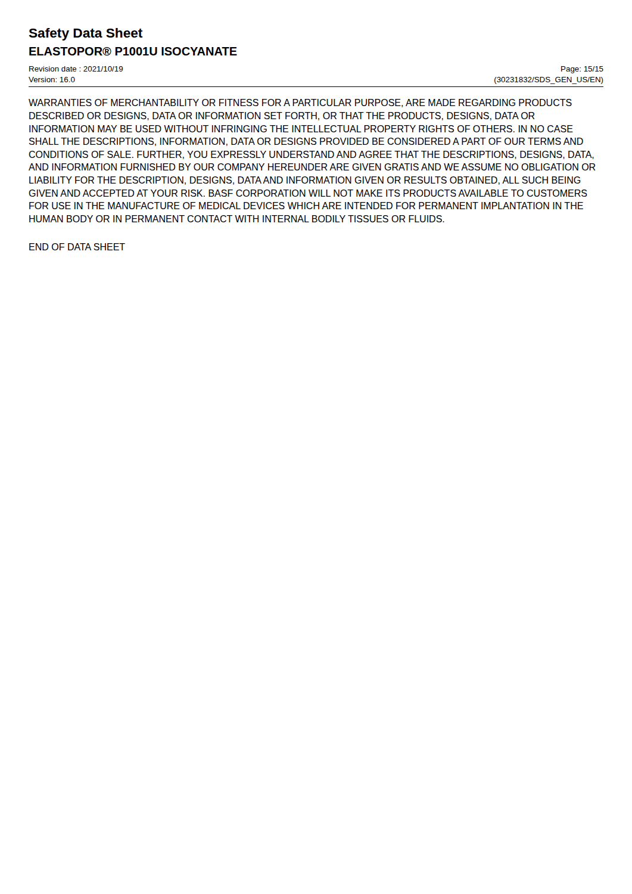Safety Data Sheet
ELASTOPOR® P1001U ISOCYANATE
| Revision date : 2021/10/19 | Page: 15/15 |
| Version: 16.0 | (30231832/SDS_GEN_US/EN) |
WARRANTIES OF MERCHANTABILITY OR FITNESS FOR A PARTICULAR PURPOSE, ARE MADE REGARDING PRODUCTS DESCRIBED OR DESIGNS, DATA OR INFORMATION SET FORTH, OR THAT THE PRODUCTS, DESIGNS, DATA OR INFORMATION MAY BE USED WITHOUT INFRINGING THE INTELLECTUAL PROPERTY RIGHTS OF OTHERS. IN NO CASE SHALL THE DESCRIPTIONS, INFORMATION, DATA OR DESIGNS PROVIDED BE CONSIDERED A PART OF OUR TERMS AND CONDITIONS OF SALE. FURTHER, YOU EXPRESSLY UNDERSTAND AND AGREE THAT THE DESCRIPTIONS, DESIGNS, DATA, AND INFORMATION FURNISHED BY OUR COMPANY HEREUNDER ARE GIVEN GRATIS AND WE ASSUME NO OBLIGATION OR LIABILITY FOR THE DESCRIPTION, DESIGNS, DATA AND INFORMATION GIVEN OR RESULTS OBTAINED, ALL SUCH BEING GIVEN AND ACCEPTED AT YOUR RISK. BASF CORPORATION WILL NOT MAKE ITS PRODUCTS AVAILABLE TO CUSTOMERS FOR USE IN THE MANUFACTURE OF MEDICAL DEVICES WHICH ARE INTENDED FOR PERMANENT IMPLANTATION IN THE HUMAN BODY OR IN PERMANENT CONTACT WITH INTERNAL BODILY TISSUES OR FLUIDS.
END OF DATA SHEET